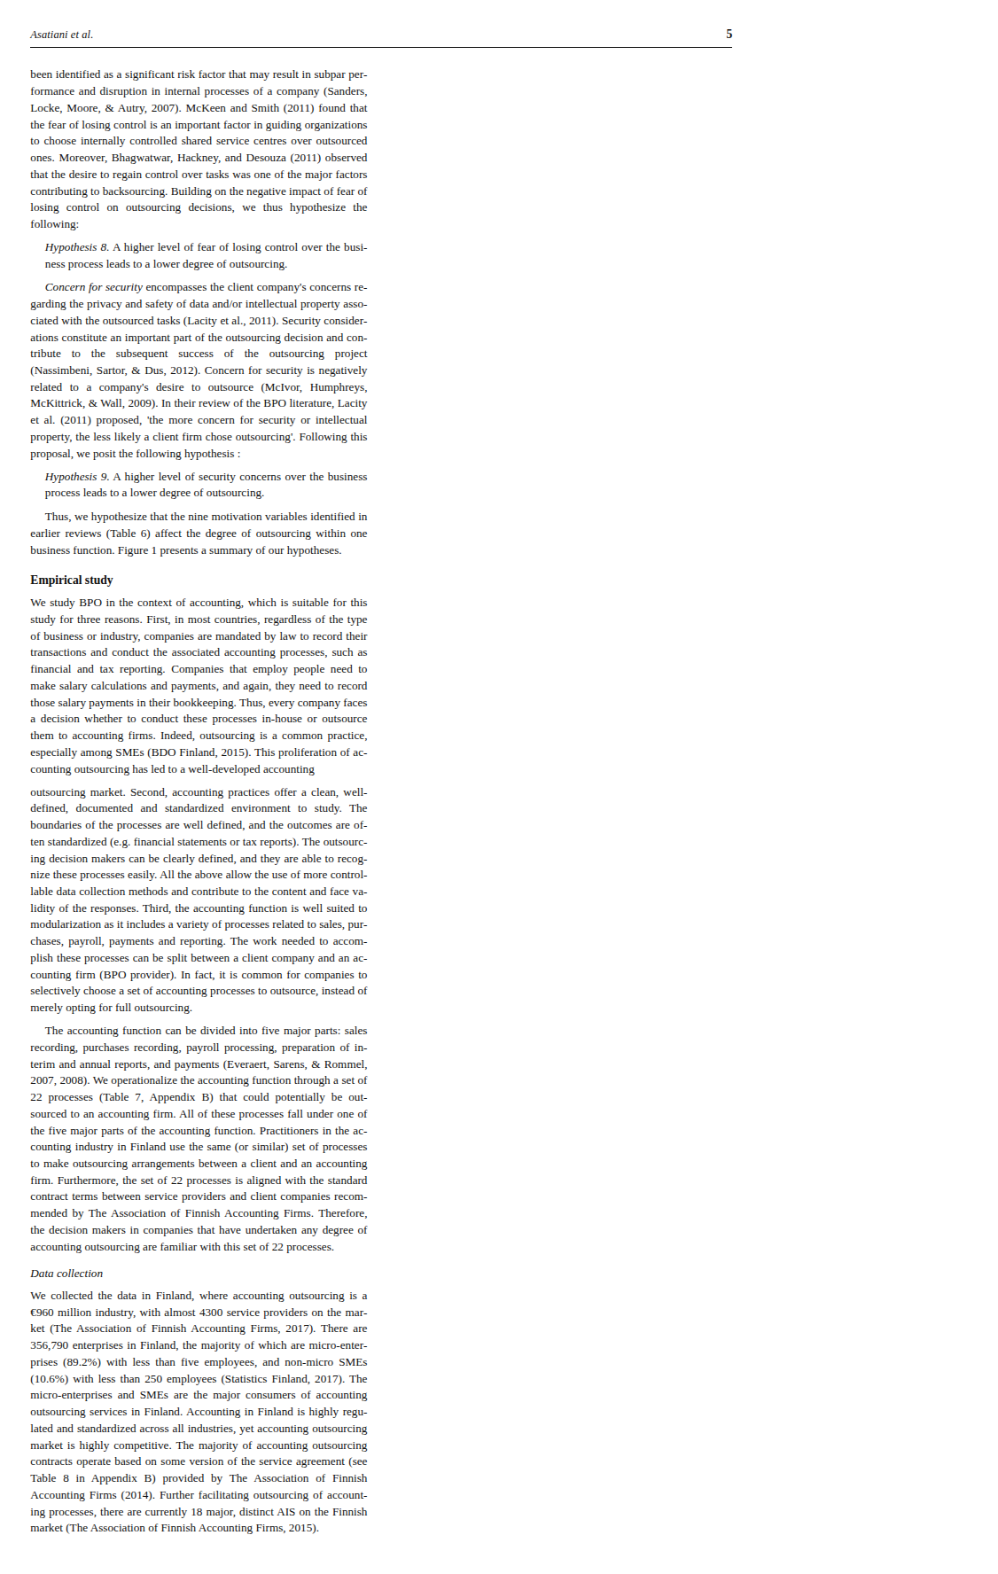Asatiani et al. 5
been identified as a significant risk factor that may result in subpar performance and disruption in internal processes of a company (Sanders, Locke, Moore, & Autry, 2007). McKeen and Smith (2011) found that the fear of losing control is an important factor in guiding organizations to choose internally controlled shared service centres over outsourced ones. Moreover, Bhagwatwar, Hackney, and Desouza (2011) observed that the desire to regain control over tasks was one of the major factors contributing to backsourcing. Building on the negative impact of fear of losing control on outsourcing decisions, we thus hypothesize the following:
Hypothesis 8. A higher level of fear of losing control over the business process leads to a lower degree of outsourcing.
Concern for security encompasses the client company's concerns regarding the privacy and safety of data and/or intellectual property associated with the outsourced tasks (Lacity et al., 2011). Security considerations constitute an important part of the outsourcing decision and contribute to the subsequent success of the outsourcing project (Nassimbeni, Sartor, & Dus, 2012). Concern for security is negatively related to a company's desire to outsource (McIvor, Humphreys, McKittrick, & Wall, 2009). In their review of the BPO literature, Lacity et al. (2011) proposed, 'the more concern for security or intellectual property, the less likely a client firm chose outsourcing'. Following this proposal, we posit the following hypothesis :
Hypothesis 9. A higher level of security concerns over the business process leads to a lower degree of outsourcing.
Thus, we hypothesize that the nine motivation variables identified in earlier reviews (Table 6) affect the degree of outsourcing within one business function. Figure 1 presents a summary of our hypotheses.
Empirical study
We study BPO in the context of accounting, which is suitable for this study for three reasons. First, in most countries, regardless of the type of business or industry, companies are mandated by law to record their transactions and conduct the associated accounting processes, such as financial and tax reporting. Companies that employ people need to make salary calculations and payments, and again, they need to record those salary payments in their bookkeeping. Thus, every company faces a decision whether to conduct these processes in-house or outsource them to accounting firms. Indeed, outsourcing is a common practice, especially among SMEs (BDO Finland, 2015). This proliferation of accounting outsourcing has led to a well-developed accounting
outsourcing market. Second, accounting practices offer a clean, well-defined, documented and standardized environment to study. The boundaries of the processes are well defined, and the outcomes are often standardized (e.g. financial statements or tax reports). The outsourcing decision makers can be clearly defined, and they are able to recognize these processes easily. All the above allow the use of more controllable data collection methods and contribute to the content and face validity of the responses. Third, the accounting function is well suited to modularization as it includes a variety of processes related to sales, purchases, payroll, payments and reporting. The work needed to accomplish these processes can be split between a client company and an accounting firm (BPO provider). In fact, it is common for companies to selectively choose a set of accounting processes to outsource, instead of merely opting for full outsourcing.
The accounting function can be divided into five major parts: sales recording, purchases recording, payroll processing, preparation of interim and annual reports, and payments (Everaert, Sarens, & Rommel, 2007, 2008). We operationalize the accounting function through a set of 22 processes (Table 7, Appendix B) that could potentially be outsourced to an accounting firm. All of these processes fall under one of the five major parts of the accounting function. Practitioners in the accounting industry in Finland use the same (or similar) set of processes to make outsourcing arrangements between a client and an accounting firm. Furthermore, the set of 22 processes is aligned with the standard contract terms between service providers and client companies recommended by The Association of Finnish Accounting Firms. Therefore, the decision makers in companies that have undertaken any degree of accounting outsourcing are familiar with this set of 22 processes.
Data collection
We collected the data in Finland, where accounting outsourcing is a €960 million industry, with almost 4300 service providers on the market (The Association of Finnish Accounting Firms, 2017). There are 356,790 enterprises in Finland, the majority of which are micro-enterprises (89.2%) with less than five employees, and non-micro SMEs (10.6%) with less than 250 employees (Statistics Finland, 2017). The micro-enterprises and SMEs are the major consumers of accounting outsourcing services in Finland. Accounting in Finland is highly regulated and standardized across all industries, yet accounting outsourcing market is highly competitive. The majority of accounting outsourcing contracts operate based on some version of the service agreement (see Table 8 in Appendix B) provided by The Association of Finnish Accounting Firms (2014). Further facilitating outsourcing of accounting processes, there are currently 18 major, distinct AIS on the Finnish market (The Association of Finnish Accounting Firms, 2015).